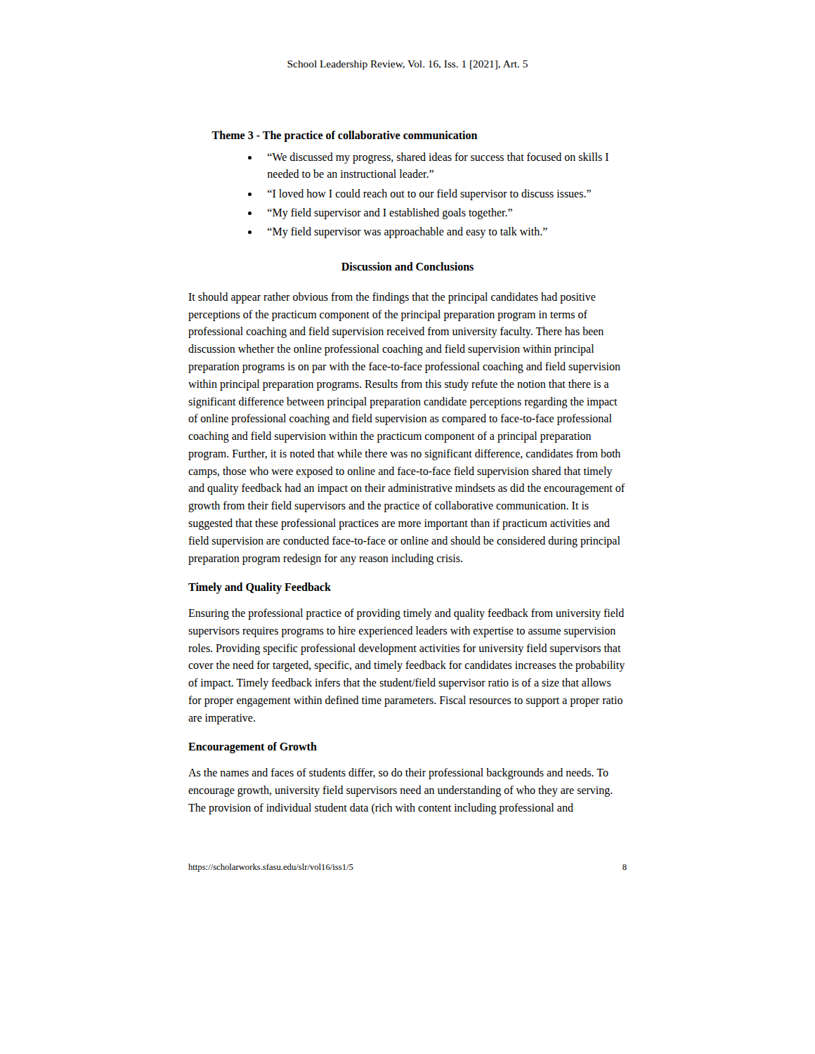School Leadership Review, Vol. 16, Iss. 1 [2021], Art. 5
Theme 3 - The practice of collaborative communication
“We discussed my progress, shared ideas for success that focused on skills I needed to be an instructional leader.”
“I loved how I could reach out to our field supervisor to discuss issues.”
“My field supervisor and I established goals together.”
“My field supervisor was approachable and easy to talk with.”
Discussion and Conclusions
It should appear rather obvious from the findings that the principal candidates had positive perceptions of the practicum component of the principal preparation program in terms of professional coaching and field supervision received from university faculty. There has been discussion whether the online professional coaching and field supervision within principal preparation programs is on par with the face-to-face professional coaching and field supervision within principal preparation programs. Results from this study refute the notion that there is a significant difference between principal preparation candidate perceptions regarding the impact of online professional coaching and field supervision as compared to face-to-face professional coaching and field supervision within the practicum component of a principal preparation program. Further, it is noted that while there was no significant difference, candidates from both camps, those who were exposed to online and face-to-face field supervision shared that timely and quality feedback had an impact on their administrative mindsets as did the encouragement of growth from their field supervisors and the practice of collaborative communication. It is suggested that these professional practices are more important than if practicum activities and field supervision are conducted face-to-face or online and should be considered during principal preparation program redesign for any reason including crisis.
Timely and Quality Feedback
Ensuring the professional practice of providing timely and quality feedback from university field supervisors requires programs to hire experienced leaders with expertise to assume supervision roles. Providing specific professional development activities for university field supervisors that cover the need for targeted, specific, and timely feedback for candidates increases the probability of impact. Timely feedback infers that the student/field supervisor ratio is of a size that allows for proper engagement within defined time parameters. Fiscal resources to support a proper ratio are imperative.
Encouragement of Growth
As the names and faces of students differ, so do their professional backgrounds and needs. To encourage growth, university field supervisors need an understanding of who they are serving. The provision of individual student data (rich with content including professional and
https://scholarworks.sfasu.edu/slr/vol16/iss1/5 8